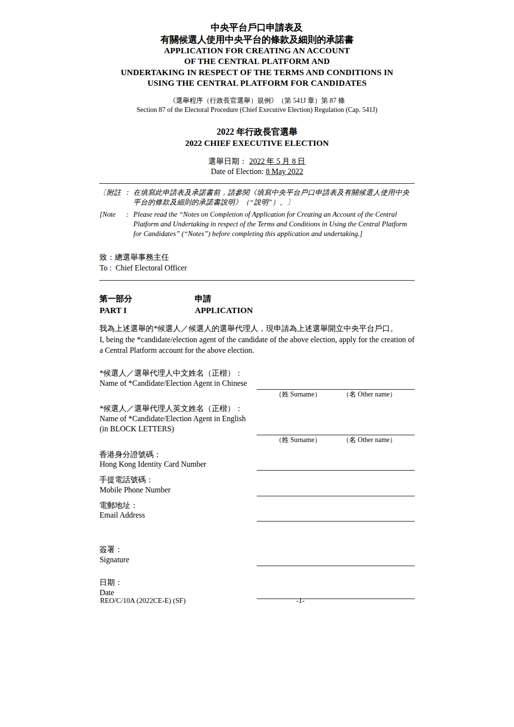中央平台戶口申請表及
有關候選人使用中央平台的條款及細則的承諾書
APPLICATION FOR CREATING AN ACCOUNT
OF THE CENTRAL PLATFORM AND
UNDERTAKING IN RESPECT OF THE TERMS AND CONDITIONS IN
USING THE CENTRAL PLATFORM FOR CANDIDATES
《選舉程序（行政長官選舉）規例》（第 541J 章）第 87 條
Section 87 of the Electoral Procedure (Chief Executive Election) Regulation (Cap. 541J)
2022 年行政長官選舉
2022 CHIEF EXECUTIVE ELECTION
選舉日期： 2022 年 5 月 8 日
Date of Election: 8 May 2022
| 〔附註 | ： | 在填寫此申請表及承諾書前，請參閱《填寫中央平台戶口申請表及有關候選人使用中央平台的條款及細則的承諾書說明》（“說明”）。〕 |
| [Note | : | Please read the “Notes on Completion of Application for Creating an Account of the Central Platform and Undertaking in respect of the Terms and Conditions in Using the Central Platform for Candidates” (“Notes”) before completing this application and undertaking.] |
致：總選舉事務主任
To : Chief Electoral Officer
| 第一部分 | 申請 |
| PART I | APPLICATION |
我為上述選舉的*候選人／候選人的選舉代理人，現申請為上述選舉開立中央平台戶口。
I, being the *candidate/election agent of the candidate of the above election, apply for the creation of a Central Platform account for the above election.
| *候選人／選舉代理人中文姓名（正楷）： Name of *Candidate/Election Agent in Chinese | |
| | （姓 Surname） （名 Other name） |
| *候選人／選舉代理人英文姓名（正楷）： Name of *Candidate/Election Agent in English (in BLOCK LETTERS) | |
| | （姓 Surname） （名 Other name） |
| 香港身分證號碼： Hong Kong Identity Card Number | |
| 手提電話號碼： Mobile Phone Number | |
| 電郵地址： Email Address | |
| 簽署： Signature | |
| 日期： Date | |
| REO/C/10A (2022CE-E) (SF) | -1- | |